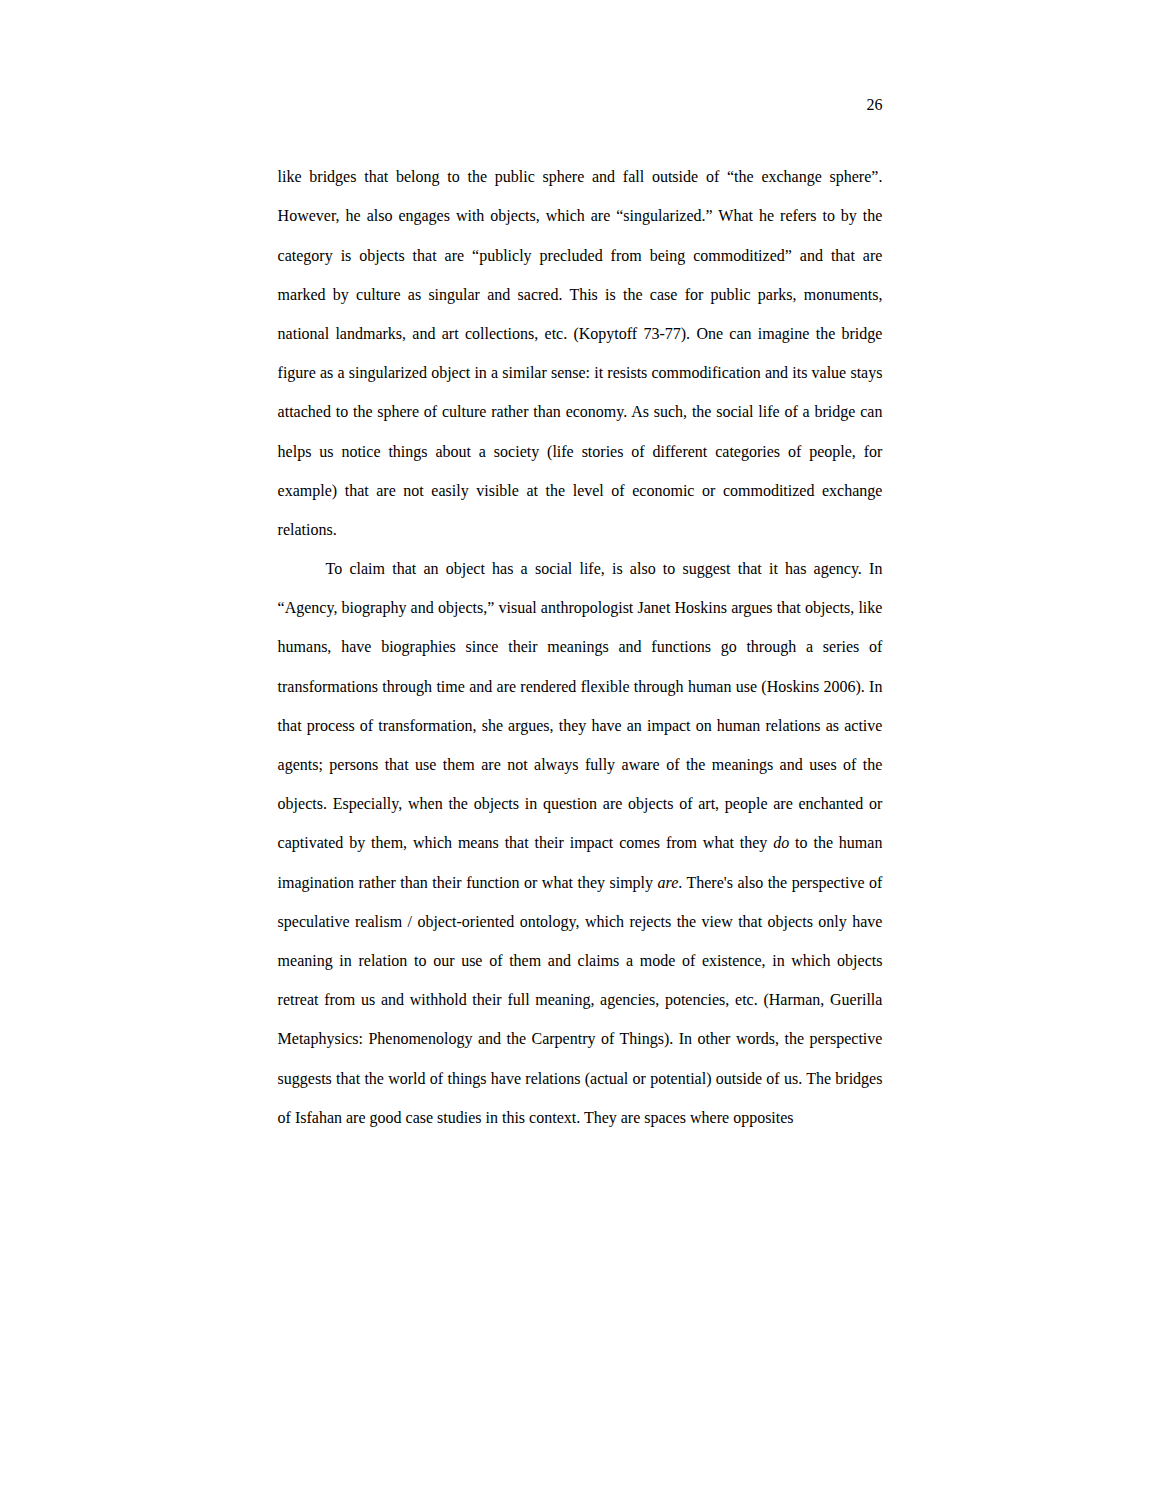26
like bridges that belong to the public sphere and fall outside of “the exchange sphere”. However, he also engages with objects, which are “singularized.” What he refers to by the category is objects that are “publicly precluded from being commoditized” and that are marked by culture as singular and sacred. This is the case for public parks, monuments, national landmarks, and art collections, etc. (Kopytoff 73-77). One can imagine the bridge figure as a singularized object in a similar sense: it resists commodification and its value stays attached to the sphere of culture rather than economy. As such, the social life of a bridge can helps us notice things about a society (life stories of different categories of people, for example) that are not easily visible at the level of economic or commoditized exchange relations.
To claim that an object has a social life, is also to suggest that it has agency. In “Agency, biography and objects,” visual anthropologist Janet Hoskins argues that objects, like humans, have biographies since their meanings and functions go through a series of transformations through time and are rendered flexible through human use (Hoskins 2006). In that process of transformation, she argues, they have an impact on human relations as active agents; persons that use them are not always fully aware of the meanings and uses of the objects. Especially, when the objects in question are objects of art, people are enchanted or captivated by them, which means that their impact comes from what they do to the human imagination rather than their function or what they simply are. There's also the perspective of speculative realism / object-oriented ontology, which rejects the view that objects only have meaning in relation to our use of them and claims a mode of existence, in which objects retreat from us and withhold their full meaning, agencies, potencies, etc. (Harman, Guerilla Metaphysics: Phenomenology and the Carpentry of Things). In other words, the perspective suggests that the world of things have relations (actual or potential) outside of us. The bridges of Isfahan are good case studies in this context. They are spaces where opposites